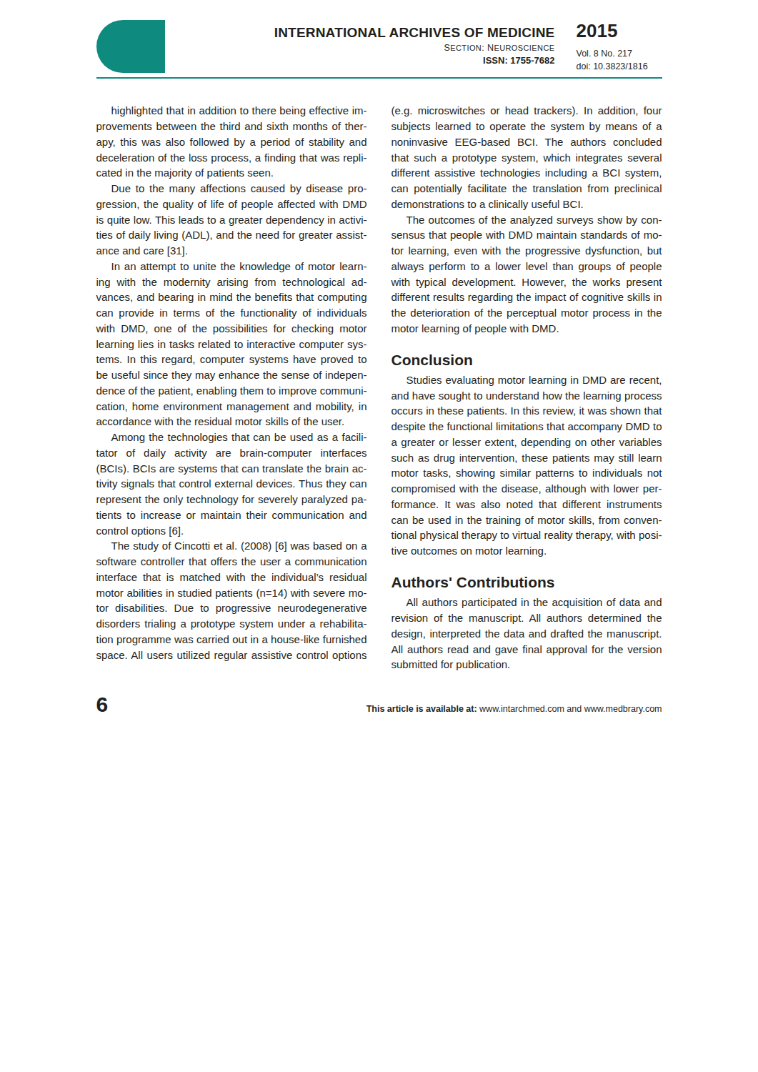INTERNATIONAL ARCHIVES OF MEDICINE
SECTION: NEUROSCIENCE
ISSN: 1755-7682
2015
Vol. 8 No. 217
doi: 10.3823/1816
highlighted that in addition to there being effective improvements between the third and sixth months of therapy, this was also followed by a period of stability and deceleration of the loss process, a finding that was replicated in the majority of patients seen.
Due to the many affections caused by disease progression, the quality of life of people affected with DMD is quite low. This leads to a greater dependency in activities of daily living (ADL), and the need for greater assistance and care [31].
In an attempt to unite the knowledge of motor learning with the modernity arising from technological advances, and bearing in mind the benefits that computing can provide in terms of the functionality of individuals with DMD, one of the possibilities for checking motor learning lies in tasks related to interactive computer systems. In this regard, computer systems have proved to be useful since they may enhance the sense of independence of the patient, enabling them to improve communication, home environment management and mobility, in accordance with the residual motor skills of the user.
Among the technologies that can be used as a facilitator of daily activity are brain-computer interfaces (BCIs). BCIs are systems that can translate the brain activity signals that control external devices. Thus they can represent the only technology for severely paralyzed patients to increase or maintain their communication and control options [6].
The study of Cincotti et al. (2008) [6] was based on a software controller that offers the user a communication interface that is matched with the individual’s residual motor abilities in studied patients (n=14) with severe motor disabilities. Due to progressive neurodegenerative disorders trialing a prototype system under a rehabilitation programme was carried out in a house-like furnished space. All users utilized regular assistive control options (e.g. microswitches or head trackers). In addition, four subjects learned to operate the system by means of a noninvasive EEG-based BCI. The authors concluded that such a prototype system, which integrates several different assistive technologies including a BCI system, can potentially facilitate the translation from preclinical demonstrations to a clinically useful BCI.
The outcomes of the analyzed surveys show by consensus that people with DMD maintain standards of motor learning, even with the progressive dysfunction, but always perform to a lower level than groups of people with typical development. However, the works present different results regarding the impact of cognitive skills in the deterioration of the perceptual motor process in the motor learning of people with DMD.
Conclusion
Studies evaluating motor learning in DMD are recent, and have sought to understand how the learning process occurs in these patients. In this review, it was shown that despite the functional limitations that accompany DMD to a greater or lesser extent, depending on other variables such as drug intervention, these patients may still learn motor tasks, showing similar patterns to individuals not compromised with the disease, although with lower performance. It was also noted that different instruments can be used in the training of motor skills, from conventional physical therapy to virtual reality therapy, with positive outcomes on motor learning.
Authors' Contributions
All authors participated in the acquisition of data and revision of the manuscript. All authors determined the design, interpreted the data and drafted the manuscript. All authors read and gave final approval for the version submitted for publication.
6
This article is available at: www.intarchmed.com and www.medbrary.com